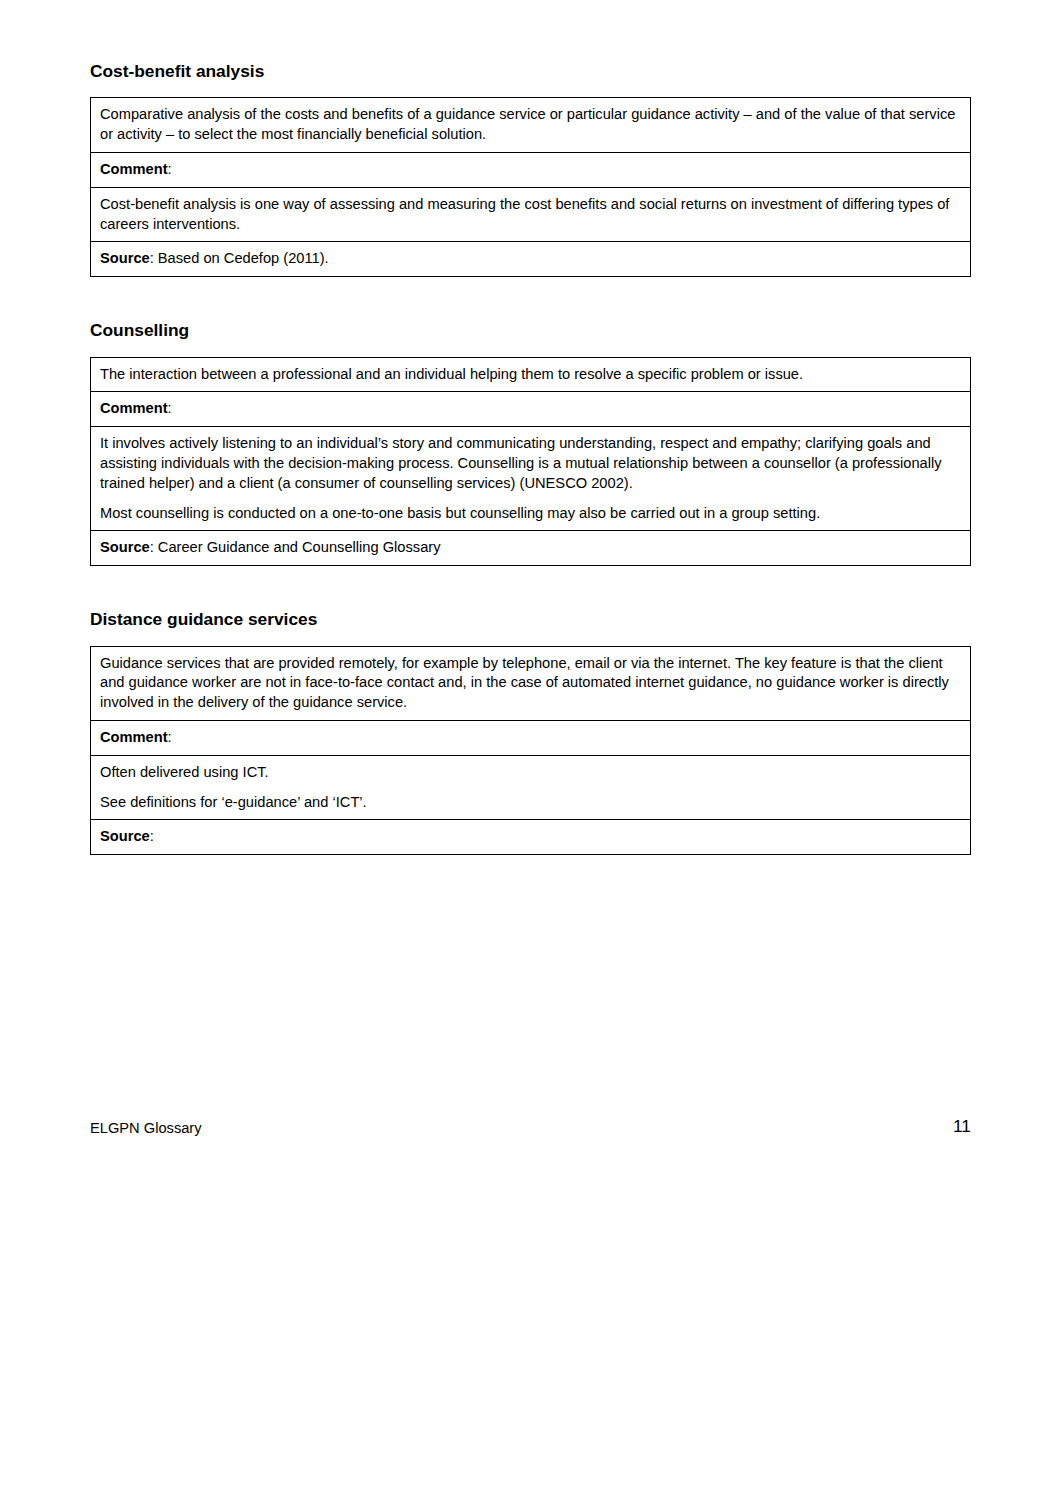Cost-benefit analysis
| Comparative analysis of the costs and benefits of a guidance service or particular guidance activity – and of the value of that service or activity – to select the most financially beneficial solution. |
| Comment : |
| Cost-benefit analysis is one way of assessing and measuring the cost benefits and social returns on investment of differing types of careers interventions. |
| Source : Based on Cedefop (2011). |
Counselling
| The interaction between a professional and an individual helping them to resolve a specific problem or issue. |
| Comment : |
| It involves actively listening to an individual’s story and communicating understanding, respect and empathy; clarifying goals and assisting individuals with the decision-making process. Counselling is a mutual relationship between a counsellor (a professionally trained helper) and a client (a consumer of counselling services) (UNESCO 2002). Most counselling is conducted on a one-to-one basis but counselling may also be carried out in a group setting. |
| Source : Career Guidance and Counselling Glossary |
Distance guidance services
| Guidance services that are provided remotely, for example by telephone, email or via the internet. The key feature is that the client and guidance worker are not in face-to-face contact and, in the case of automated internet guidance, no guidance worker is directly involved in the delivery of the guidance service. |
| Comment : |
| Often delivered using ICT. See definitions for ‘e-guidance’ and ‘ICT’. |
| Source : |
ELGPN Glossary 11